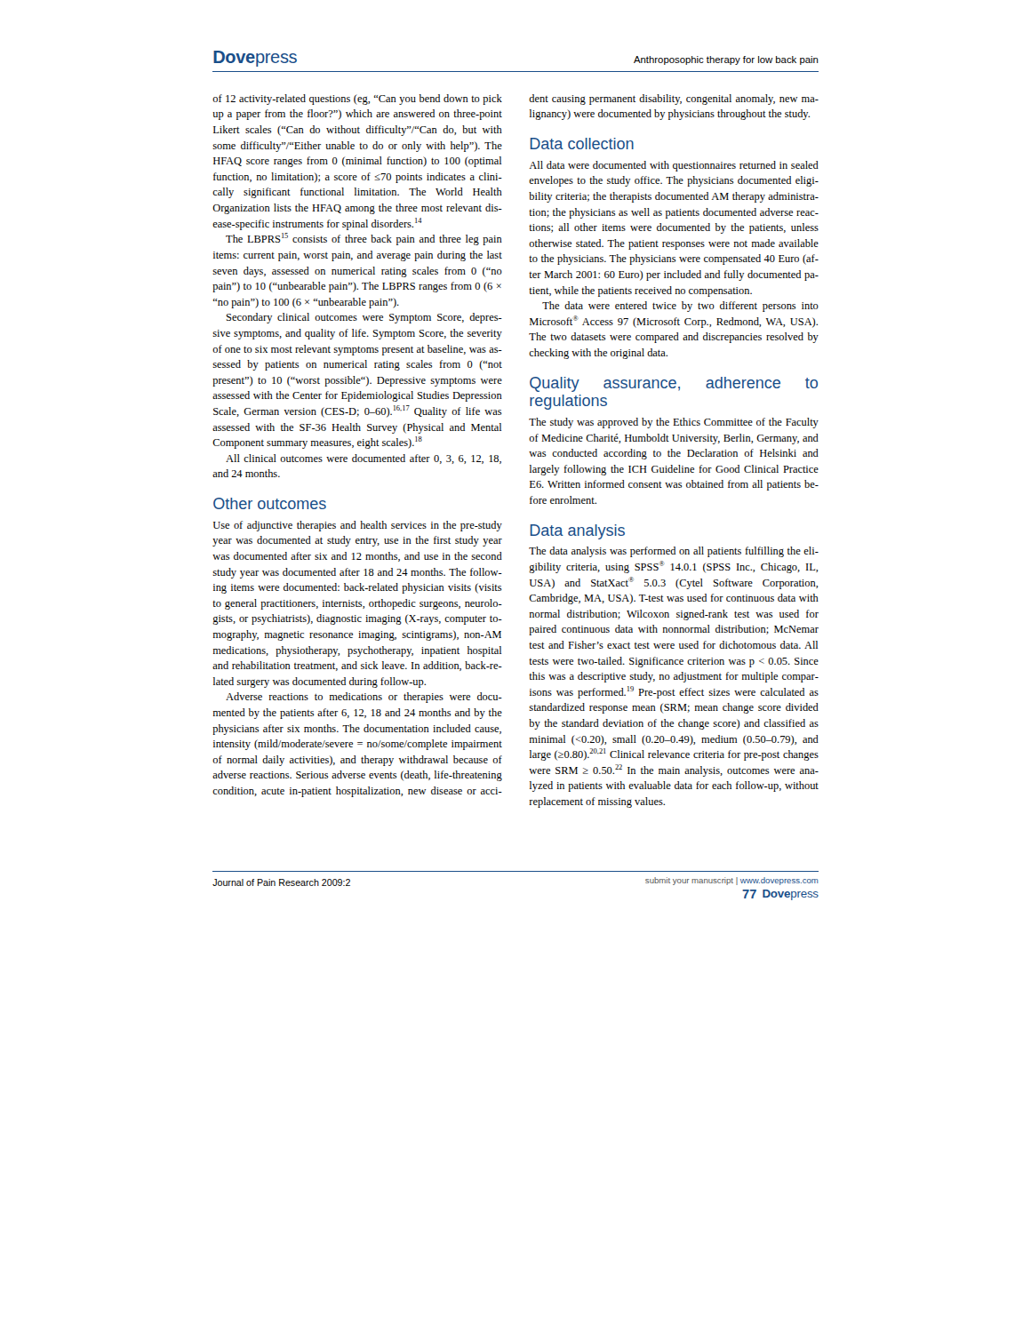Dovepress
Anthroposophic therapy for low back pain
of 12 activity-related questions (eg, “Can you bend down to pick up a paper from the floor?”) which are answered on three-point Likert scales (“Can do without difficulty”/“Can do, but with some difficulty”/“Either unable to do or only with help”). The HFAQ score ranges from 0 (minimal function) to 100 (optimal function, no limitation); a score of ≤70 points indicates a clinically significant functional limitation. The World Health Organization lists the HFAQ among the three most relevant disease-specific instruments for spinal disorders.14
The LBPRS15 consists of three back pain and three leg pain items: current pain, worst pain, and average pain during the last seven days, assessed on numerical rating scales from 0 (“no pain”) to 10 (“unbearable pain”). The LBPRS ranges from 0 (6 × “no pain”) to 100 (6 × “unbearable pain”).
Secondary clinical outcomes were Symptom Score, depressive symptoms, and quality of life. Symptom Score, the severity of one to six most relevant symptoms present at baseline, was assessed by patients on numerical rating scales from 0 (“not present”) to 10 (“worst possible“). Depressive symptoms were assessed with the Center for Epidemiological Studies Depression Scale, German version (CES-D; 0–60).16,17 Quality of life was assessed with the SF-36 Health Survey (Physical and Mental Component summary measures, eight scales).18
All clinical outcomes were documented after 0, 3, 6, 12, 18, and 24 months.
Other outcomes
Use of adjunctive therapies and health services in the pre-study year was documented at study entry, use in the first study year was documented after six and 12 months, and use in the second study year was documented after 18 and 24 months. The following items were documented: back-related physician visits (visits to general practitioners, internists, orthopedic surgeons, neurologists, or psychiatrists), diagnostic imaging (X-rays, computer tomography, magnetic resonance imaging, scintigrams), non-AM medications, physiotherapy, psychotherapy, inpatient hospital and rehabilitation treatment, and sick leave. In addition, back-related surgery was documented during follow-up.
Adverse reactions to medications or therapies were documented by the patients after 6, 12, 18 and 24 months and by the physicians after six months. The documentation included cause, intensity (mild/moderate/severe = no/some/complete impairment of normal daily activities), and therapy withdrawal because of adverse reactions. Serious adverse events (death, life-threatening condition, acute in-patient hospitalization, new disease or accident causing permanent disability, congenital anomaly, new malignancy) were documented by physicians throughout the study.
Data collection
All data were documented with questionnaires returned in sealed envelopes to the study office. The physicians documented eligibility criteria; the therapists documented AM therapy administration; the physicians as well as patients documented adverse reactions; all other items were documented by the patients, unless otherwise stated. The patient responses were not made available to the physicians. The physicians were compensated 40 Euro (after March 2001: 60 Euro) per included and fully documented patient, while the patients received no compensation.
The data were entered twice by two different persons into Microsoft® Access 97 (Microsoft Corp., Redmond, WA, USA). The two datasets were compared and discrepancies resolved by checking with the original data.
Quality assurance, adherence to regulations
The study was approved by the Ethics Committee of the Faculty of Medicine Charité, Humboldt University, Berlin, Germany, and was conducted according to the Declaration of Helsinki and largely following the ICH Guideline for Good Clinical Practice E6. Written informed consent was obtained from all patients before enrolment.
Data analysis
The data analysis was performed on all patients fulfilling the eligibility criteria, using SPSS® 14.0.1 (SPSS Inc., Chicago, IL, USA) and StatXact® 5.0.3 (Cytel Software Corporation, Cambridge, MA, USA). T-test was used for continuous data with normal distribution; Wilcoxon signed-rank test was used for paired continuous data with nonnormal distribution; McNemar test and Fisher’s exact test were used for dichotomous data. All tests were two-tailed. Significance criterion was p < 0.05. Since this was a descriptive study, no adjustment for multiple comparisons was performed.19 Pre-post effect sizes were calculated as standardized response mean (SRM; mean change score divided by the standard deviation of the change score) and classified as minimal (<0.20), small (0.20–0.49), medium (0.50–0.79), and large (≥0.80).20,21 Clinical relevance criteria for pre-post changes were SRM ≥ 0.50.22 In the main analysis, outcomes were analyzed in patients with evaluable data for each follow-up, without replacement of missing values.
Journal of Pain Research 2009:2
submit your manuscript | www.dovepress.com
77 Dovepress